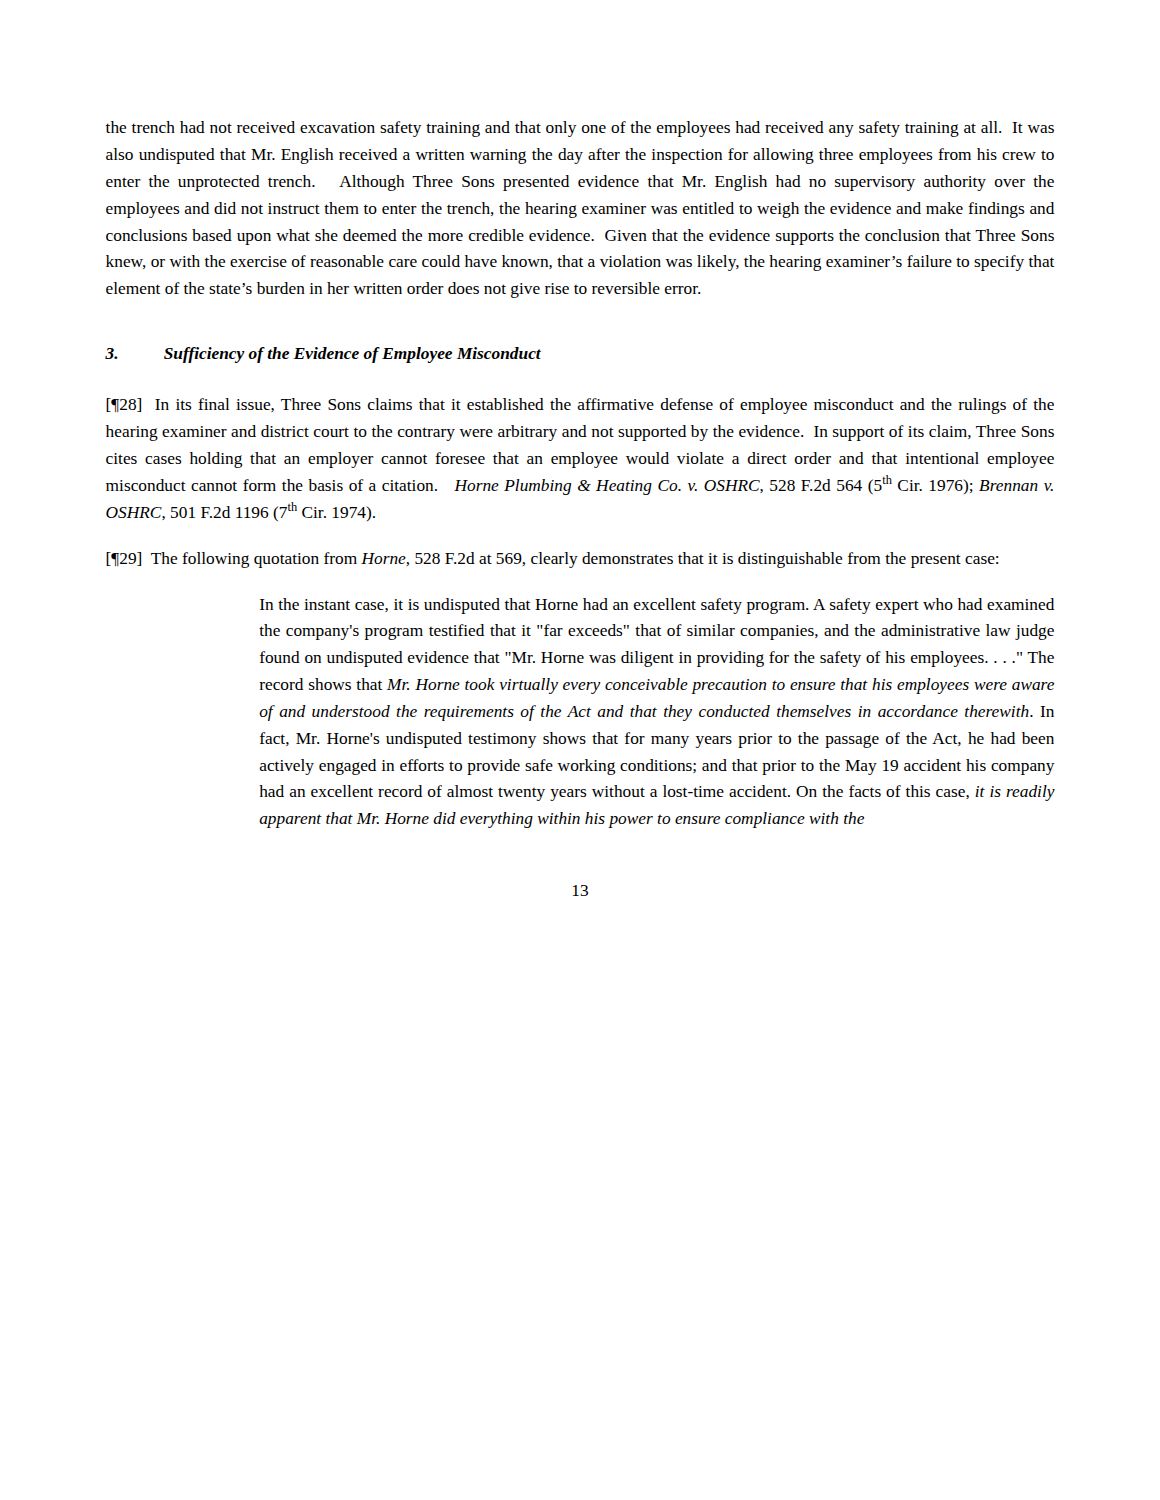the trench had not received excavation safety training and that only one of the employees had received any safety training at all. It was also undisputed that Mr. English received a written warning the day after the inspection for allowing three employees from his crew to enter the unprotected trench. Although Three Sons presented evidence that Mr. English had no supervisory authority over the employees and did not instruct them to enter the trench, the hearing examiner was entitled to weigh the evidence and make findings and conclusions based upon what she deemed the more credible evidence. Given that the evidence supports the conclusion that Three Sons knew, or with the exercise of reasonable care could have known, that a violation was likely, the hearing examiner’s failure to specify that element of the state’s burden in her written order does not give rise to reversible error.
3. Sufficiency of the Evidence of Employee Misconduct
[¶28] In its final issue, Three Sons claims that it established the affirmative defense of employee misconduct and the rulings of the hearing examiner and district court to the contrary were arbitrary and not supported by the evidence. In support of its claim, Three Sons cites cases holding that an employer cannot foresee that an employee would violate a direct order and that intentional employee misconduct cannot form the basis of a citation. Horne Plumbing & Heating Co. v. OSHRC, 528 F.2d 564 (5th Cir. 1976); Brennan v. OSHRC, 501 F.2d 1196 (7th Cir. 1974).
[¶29] The following quotation from Horne, 528 F.2d at 569, clearly demonstrates that it is distinguishable from the present case:
In the instant case, it is undisputed that Horne had an excellent safety program. A safety expert who had examined the company's program testified that it "far exceeds" that of similar companies, and the administrative law judge found on undisputed evidence that "Mr. Horne was diligent in providing for the safety of his employees. . . ." The record shows that Mr. Horne took virtually every conceivable precaution to ensure that his employees were aware of and understood the requirements of the Act and that they conducted themselves in accordance therewith. In fact, Mr. Horne's undisputed testimony shows that for many years prior to the passage of the Act, he had been actively engaged in efforts to provide safe working conditions; and that prior to the May 19 accident his company had an excellent record of almost twenty years without a lost-time accident. On the facts of this case, it is readily apparent that Mr. Horne did everything within his power to ensure compliance with the
13